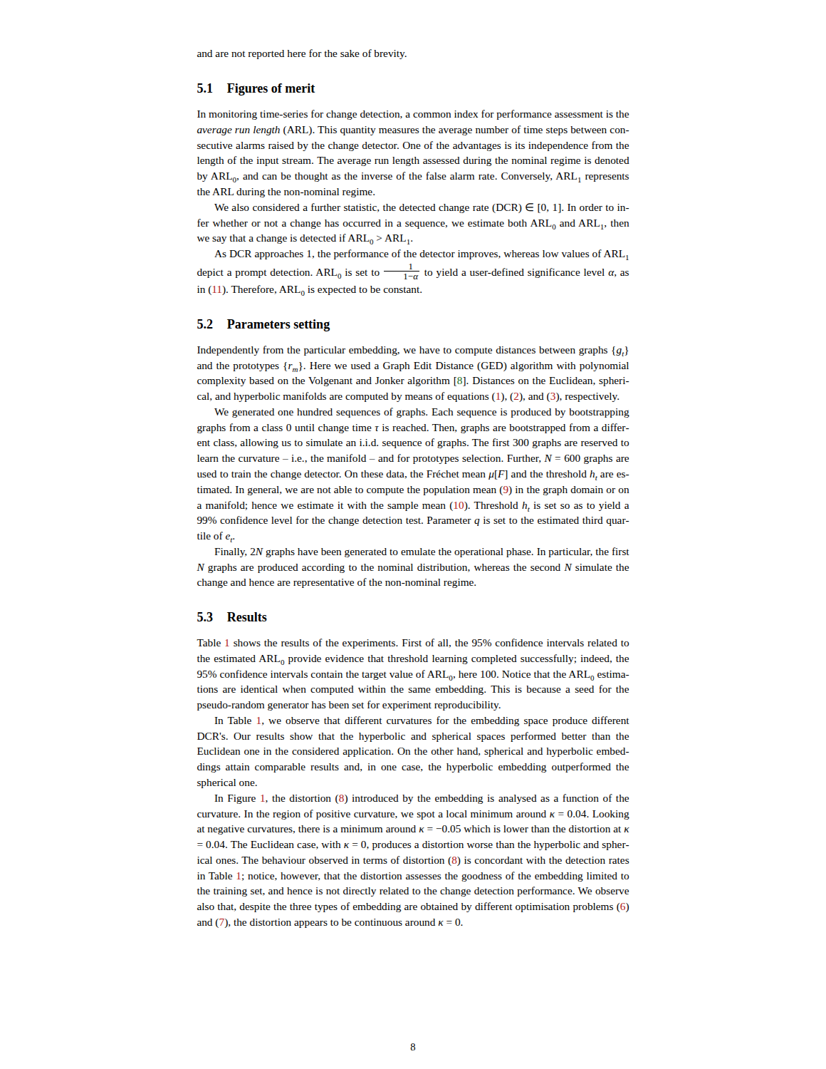and are not reported here for the sake of brevity.
5.1 Figures of merit
In monitoring time-series for change detection, a common index for performance assessment is the average run length (ARL). This quantity measures the average number of time steps between consecutive alarms raised by the change detector. One of the advantages is its independence from the length of the input stream. The average run length assessed during the nominal regime is denoted by ARL0, and can be thought as the inverse of the false alarm rate. Conversely, ARL1 represents the ARL during the non-nominal regime.
We also considered a further statistic, the detected change rate (DCR) ∈ [0, 1]. In order to infer whether or not a change has occurred in a sequence, we estimate both ARL0 and ARL1, then we say that a change is detected if ARL0 > ARL1.
As DCR approaches 1, the performance of the detector improves, whereas low values of ARL1 depict a prompt detection. ARL0 is set to 11−α to yield a user-defined significance level α, as in (11). Therefore, ARL0 is expected to be constant.
5.2 Parameters setting
Independently from the particular embedding, we have to compute distances between graphs {gt} and the prototypes {rm}. Here we used a Graph Edit Distance (GED) algorithm with polynomial complexity based on the Volgenant and Jonker algorithm [8]. Distances on the Euclidean, spherical, and hyperbolic manifolds are computed by means of equations (1), (2), and (3), respectively.
We generated one hundred sequences of graphs. Each sequence is produced by bootstrapping graphs from a class 0 until change time τ is reached. Then, graphs are bootstrapped from a different class, allowing us to simulate an i.i.d. sequence of graphs. The first 300 graphs are reserved to learn the curvature – i.e., the manifold – and for prototypes selection. Further, N = 600 graphs are used to train the change detector. On these data, the Fréchet mean μ[F] and the threshold ht are estimated. In general, we are not able to compute the population mean (9) in the graph domain or on a manifold; hence we estimate it with the sample mean (10). Threshold ht is set so as to yield a 99% confidence level for the change detection test. Parameter q is set to the estimated third quartile of et.
Finally, 2N graphs have been generated to emulate the operational phase. In particular, the first N graphs are produced according to the nominal distribution, whereas the second N simulate the change and hence are representative of the non-nominal regime.
5.3 Results
Table 1 shows the results of the experiments. First of all, the 95% confidence intervals related to the estimated ARL0 provide evidence that threshold learning completed successfully; indeed, the 95% confidence intervals contain the target value of ARL0, here 100. Notice that the ARL0 estimations are identical when computed within the same embedding. This is because a seed for the pseudo-random generator has been set for experiment reproducibility.
In Table 1, we observe that different curvatures for the embedding space produce different DCR's. Our results show that the hyperbolic and spherical spaces performed better than the Euclidean one in the considered application. On the other hand, spherical and hyperbolic embeddings attain comparable results and, in one case, the hyperbolic embedding outperformed the spherical one.
In Figure 1, the distortion (8) introduced by the embedding is analysed as a function of the curvature. In the region of positive curvature, we spot a local minimum around κ = 0.04. Looking at negative curvatures, there is a minimum around κ = −0.05 which is lower than the distortion at κ = 0.04. The Euclidean case, with κ = 0, produces a distortion worse than the hyperbolic and spherical ones. The behaviour observed in terms of distortion (8) is concordant with the detection rates in Table 1; notice, however, that the distortion assesses the goodness of the embedding limited to the training set, and hence is not directly related to the change detection performance. We observe also that, despite the three types of embedding are obtained by different optimisation problems (6) and (7), the distortion appears to be continuous around κ = 0.
8